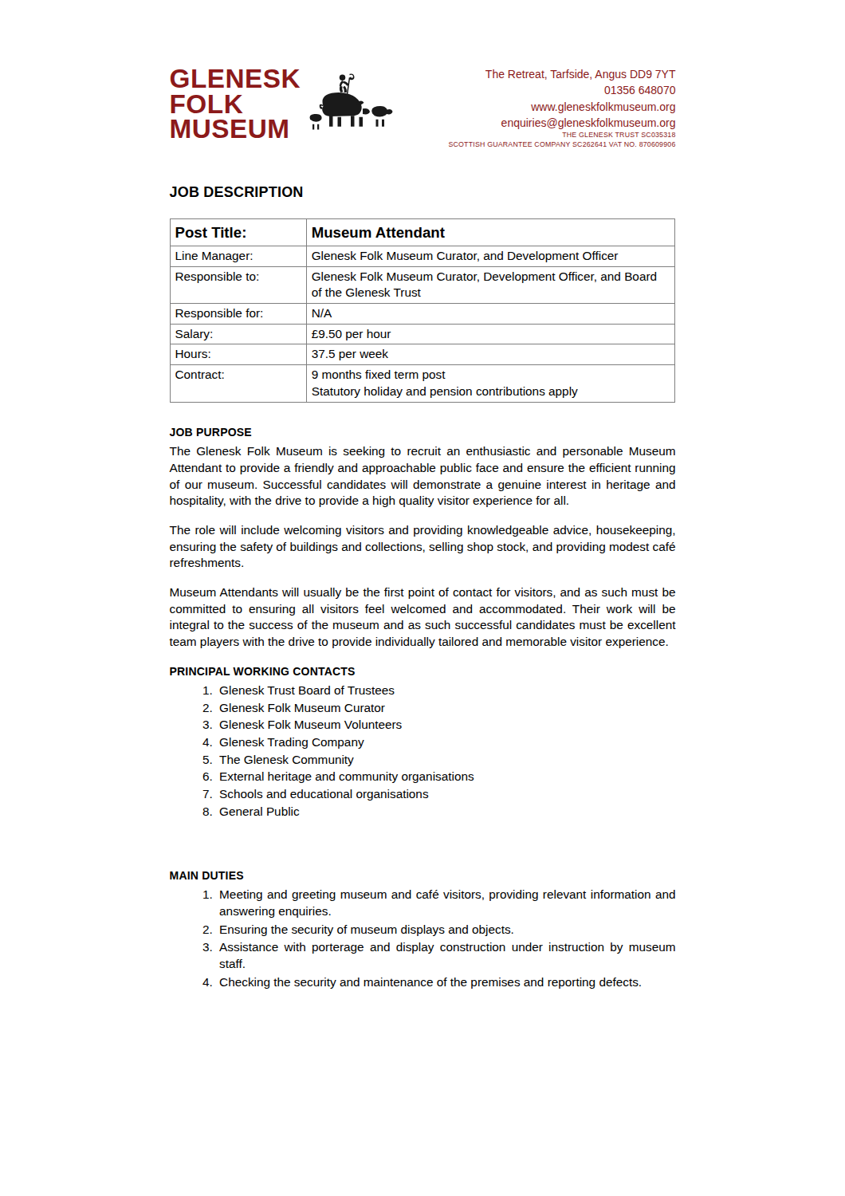GLENESK FOLK MUSEUM
The Retreat, Tarfside, Angus DD9 7YT
01356 648070
www.gleneskfolkmuseum.org
enquiries@gleneskfolkmuseum.org
THE GLENESK TRUST SC035318
SCOTTISH GUARANTEE COMPANY SC262641 VAT NO. 870609906
JOB DESCRIPTION
| Post Title: | Museum Attendant |
| Line Manager: | Glenesk Folk Museum Curator, and Development Officer |
| Responsible to: | Glenesk Folk Museum Curator, Development Officer, and Board of the Glenesk Trust |
| Responsible for: | N/A |
| Salary: | £9.50 per hour |
| Hours: | 37.5 per week |
| Contract: | 9 months fixed term post Statutory holiday and pension contributions apply |
JOB PURPOSE
The Glenesk Folk Museum is seeking to recruit an enthusiastic and personable Museum Attendant to provide a friendly and approachable public face and ensure the efficient running of our museum. Successful candidates will demonstrate a genuine interest in heritage and hospitality, with the drive to provide a high quality visitor experience for all.
The role will include welcoming visitors and providing knowledgeable advice, housekeeping, ensuring the safety of buildings and collections, selling shop stock, and providing modest café refreshments.
Museum Attendants will usually be the first point of contact for visitors, and as such must be committed to ensuring all visitors feel welcomed and accommodated. Their work will be integral to the success of the museum and as such successful candidates must be excellent team players with the drive to provide individually tailored and memorable visitor experience.
PRINCIPAL WORKING CONTACTS
Glenesk Trust Board of Trustees
Glenesk Folk Museum Curator
Glenesk Folk Museum Volunteers
Glenesk Trading Company
The Glenesk Community
External heritage and community organisations
Schools and educational organisations
General Public
MAIN DUTIES
Meeting and greeting museum and café visitors, providing relevant information and answering enquiries.
Ensuring the security of museum displays and objects.
Assistance with porterage and display construction under instruction by museum staff.
Checking the security and maintenance of the premises and reporting defects.